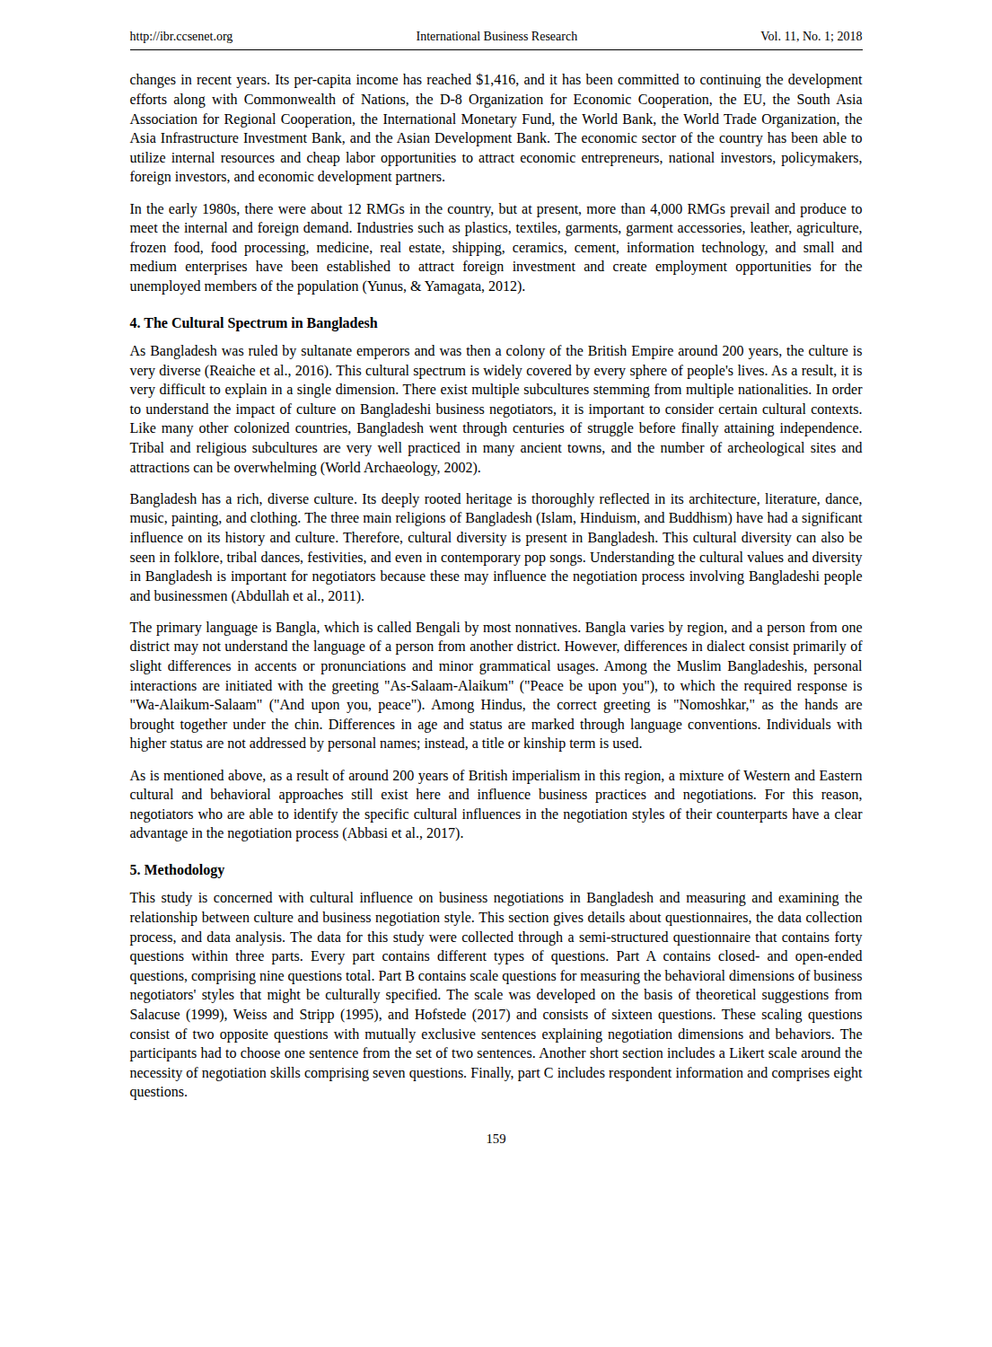http://ibr.ccsenet.org International Business Research Vol. 11, No. 1; 2018
changes in recent years. Its per-capita income has reached $1,416, and it has been committed to continuing the development efforts along with Commonwealth of Nations, the D-8 Organization for Economic Cooperation, the EU, the South Asia Association for Regional Cooperation, the International Monetary Fund, the World Bank, the World Trade Organization, the Asia Infrastructure Investment Bank, and the Asian Development Bank. The economic sector of the country has been able to utilize internal resources and cheap labor opportunities to attract economic entrepreneurs, national investors, policymakers, foreign investors, and economic development partners.
In the early 1980s, there were about 12 RMGs in the country, but at present, more than 4,000 RMGs prevail and produce to meet the internal and foreign demand. Industries such as plastics, textiles, garments, garment accessories, leather, agriculture, frozen food, food processing, medicine, real estate, shipping, ceramics, cement, information technology, and small and medium enterprises have been established to attract foreign investment and create employment opportunities for the unemployed members of the population (Yunus, & Yamagata, 2012).
4. The Cultural Spectrum in Bangladesh
As Bangladesh was ruled by sultanate emperors and was then a colony of the British Empire around 200 years, the culture is very diverse (Reaiche et al., 2016). This cultural spectrum is widely covered by every sphere of people's lives. As a result, it is very difficult to explain in a single dimension. There exist multiple subcultures stemming from multiple nationalities. In order to understand the impact of culture on Bangladeshi business negotiators, it is important to consider certain cultural contexts. Like many other colonized countries, Bangladesh went through centuries of struggle before finally attaining independence. Tribal and religious subcultures are very well practiced in many ancient towns, and the number of archeological sites and attractions can be overwhelming (World Archaeology, 2002).
Bangladesh has a rich, diverse culture. Its deeply rooted heritage is thoroughly reflected in its architecture, literature, dance, music, painting, and clothing. The three main religions of Bangladesh (Islam, Hinduism, and Buddhism) have had a significant influence on its history and culture. Therefore, cultural diversity is present in Bangladesh. This cultural diversity can also be seen in folklore, tribal dances, festivities, and even in contemporary pop songs. Understanding the cultural values and diversity in Bangladesh is important for negotiators because these may influence the negotiation process involving Bangladeshi people and businessmen (Abdullah et al., 2011).
The primary language is Bangla, which is called Bengali by most nonnatives. Bangla varies by region, and a person from one district may not understand the language of a person from another district. However, differences in dialect consist primarily of slight differences in accents or pronunciations and minor grammatical usages. Among the Muslim Bangladeshis, personal interactions are initiated with the greeting "As-Salaam-Alaikum" ("Peace be upon you"), to which the required response is "Wa-Alaikum-Salaam" ("And upon you, peace"). Among Hindus, the correct greeting is "Nomoshkar," as the hands are brought together under the chin. Differences in age and status are marked through language conventions. Individuals with higher status are not addressed by personal names; instead, a title or kinship term is used.
As is mentioned above, as a result of around 200 years of British imperialism in this region, a mixture of Western and Eastern cultural and behavioral approaches still exist here and influence business practices and negotiations. For this reason, negotiators who are able to identify the specific cultural influences in the negotiation styles of their counterparts have a clear advantage in the negotiation process (Abbasi et al., 2017).
5. Methodology
This study is concerned with cultural influence on business negotiations in Bangladesh and measuring and examining the relationship between culture and business negotiation style. This section gives details about questionnaires, the data collection process, and data analysis. The data for this study were collected through a semi-structured questionnaire that contains forty questions within three parts. Every part contains different types of questions. Part A contains closed- and open-ended questions, comprising nine questions total. Part B contains scale questions for measuring the behavioral dimensions of business negotiators' styles that might be culturally specified. The scale was developed on the basis of theoretical suggestions from Salacuse (1999), Weiss and Stripp (1995), and Hofstede (2017) and consists of sixteen questions. These scaling questions consist of two opposite questions with mutually exclusive sentences explaining negotiation dimensions and behaviors. The participants had to choose one sentence from the set of two sentences. Another short section includes a Likert scale around the necessity of negotiation skills comprising seven questions. Finally, part C includes respondent information and comprises eight questions.
159